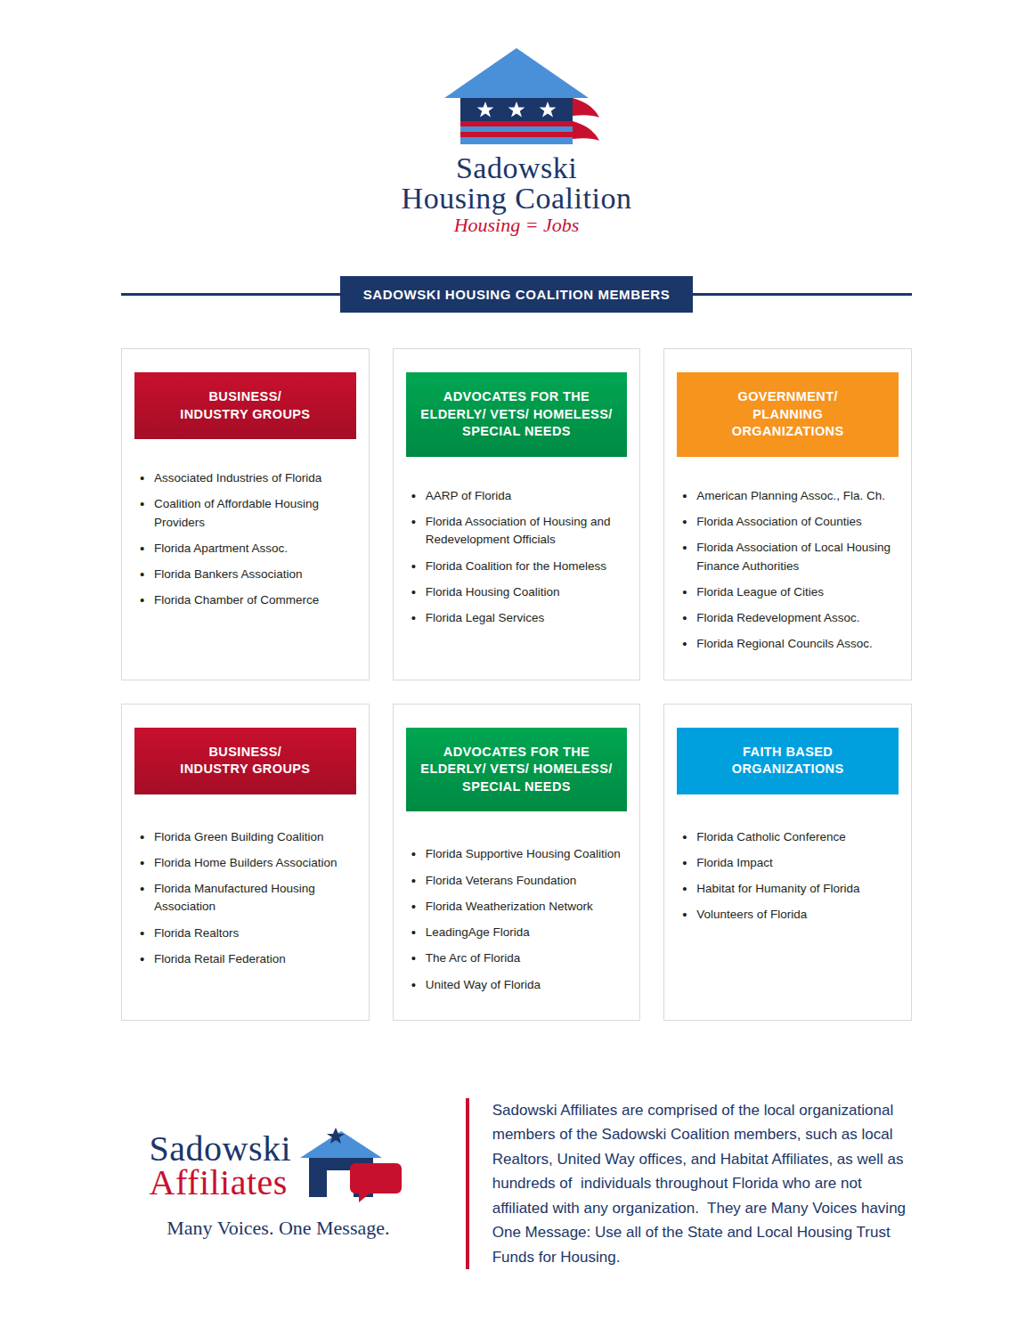Sadowski
Housing Coalition
Housing = Jobs
SADOWSKI HOUSING COALITION MEMBERS
Business/
Industry Groups
Associated Industries of Florida
Coalition of Affordable Housing Providers
Florida Apartment Assoc.
Florida Bankers Association
Florida Chamber of Commerce
Advocates for the Elderly/ Vets/ Homeless/ Special Needs
AARP of Florida
Florida Association of Housing and Redevelopment Officials
Florida Coalition for the Homeless
Florida Housing Coalition
Florida Legal Services
Government/
Planning
Organizations
American Planning Assoc., Fla. Ch.
Florida Association of Counties
Florida Association of Local Housing Finance Authorities
Florida League of Cities
Florida Redevelopment Assoc.
Florida Regional Councils Assoc.
Business/
Industry Groups
Florida Green Building Coalition
Florida Home Builders Association
Florida Manufactured Housing Association
Florida Realtors
Florida Retail Federation
Advocates for the Elderly/ Vets/ Homeless/ Special Needs
Florida Supportive Housing Coalition
Florida Veterans Foundation
Florida Weatherization Network
LeadingAge Florida
The Arc of Florida
United Way of Florida
Faith Based
Organizations
Florida Catholic Conference
Florida Impact
Habitat for Humanity of Florida
Volunteers of Florida
Sadowski Affiliates
Many Voices. One Message.
Sadowski Affiliates are comprised of the local organizational members of the Sadowski Coalition members, such as local Realtors, United Way offices, and Habitat Affiliates, as well as hundreds of individuals throughout Florida who are not affiliated with any organization. They are Many Voices having One Message: Use all of the State and Local Housing Trust Funds for Housing.